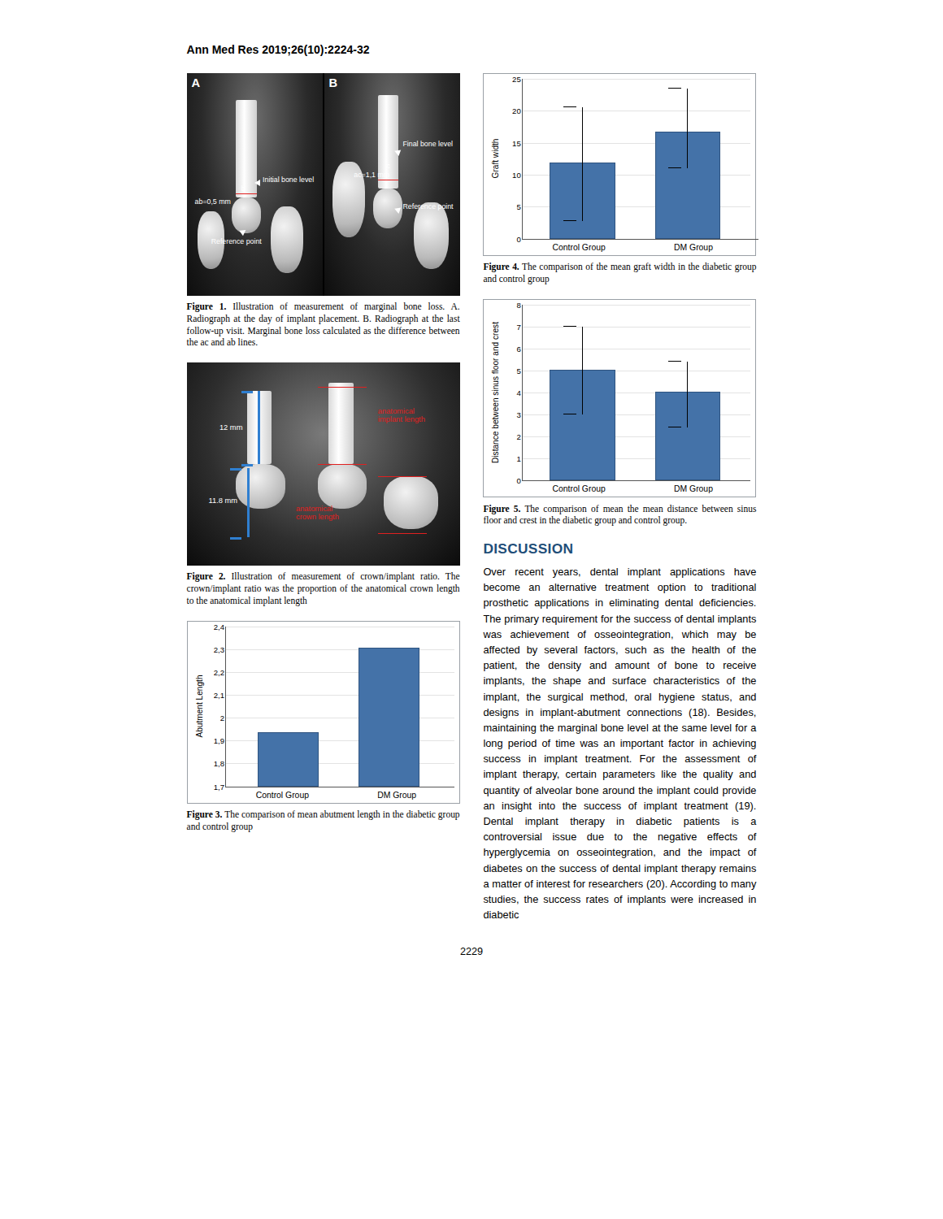Ann Med Res 2019;26(10):2224-32
A
Initial bone level
ab=0,5 mm
b
Reference point
B
Final bone level
ac=1,1 mm
c
Reference point
Figure 1. Illustration of measurement of marginal bone loss. A. Radiograph at the day of implant placement. B. Radiograph at the last follow-up visit. Marginal bone loss calculated as the difference between the ac and ab lines.
12 mm
11.8 mm
anatomical
implant length
anatomical
crown length
Figure 2. Illustration of measurement of crown/implant ratio. The crown/implant ratio was the proportion of the anatomical crown length to the anatomical implant length
Abutment Length
2,4
2,3
2,2
2,1
2
1,9
1,8
1,7
Control Group DM Group
Figure 3. The comparison of mean abutment length in the diabetic group and control group
Graft width
25
20
15
10
5
0
Control Group DM Group
Figure 4. The comparison of the mean graft width in the diabetic group and control group
Distance between sinus floor and crest
8
7
6
5
4
3
2
1
0
Control Group DM Group
Figure 5. The comparison of mean the mean distance between sinus floor and crest in the diabetic group and control group.
DISCUSSION
Over recent years, dental implant applications have become an alternative treatment option to traditional prosthetic applications in eliminating dental deficiencies. The primary requirement for the success of dental implants was achievement of osseointegration, which may be affected by several factors, such as the health of the patient, the density and amount of bone to receive implants, the shape and surface characteristics of the implant, the surgical method, oral hygiene status, and designs in implant-abutment connections (18). Besides, maintaining the marginal bone level at the same level for a long period of time was an important factor in achieving success in implant treatment. For the assessment of implant therapy, certain parameters like the quality and quantity of alveolar bone around the implant could provide an insight into the success of implant treatment (19). Dental implant therapy in diabetic patients is a controversial issue due to the negative effects of hyperglycemia on osseointegration, and the impact of diabetes on the success of dental implant therapy remains a matter of interest for researchers (20). According to many studies, the success rates of implants were increased in diabetic
2229